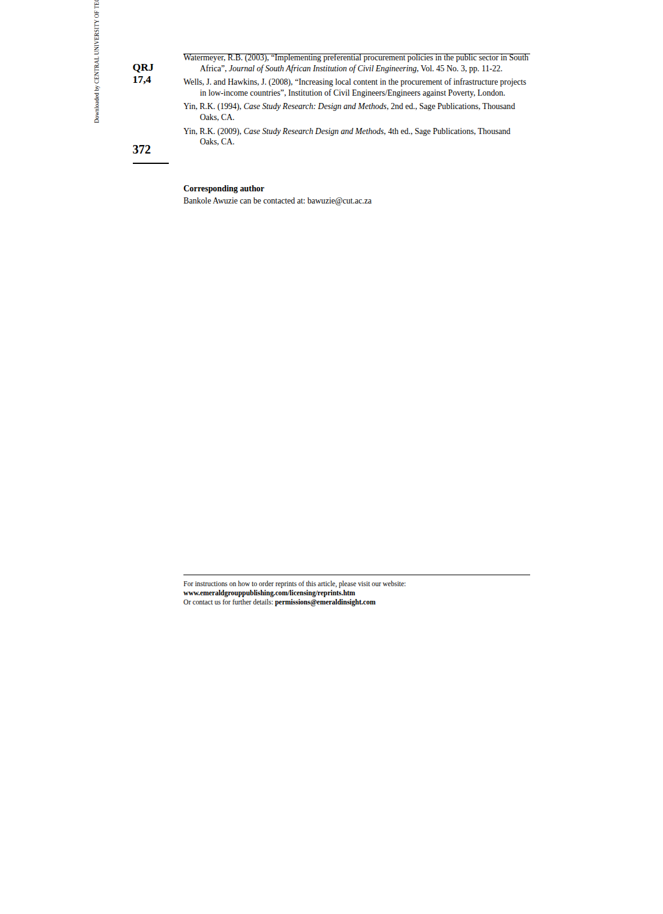Downloaded by CENTRAL UNIVERSITY OF TECHNOLOGY FREE STATE At 04:52 08 November 2017 (PT)
QRJ17,4
372
Watermeyer, R.B. (2003), “Implementing preferential procurement policies in the public sector in South Africa”, Journal of South African Institution of Civil Engineering, Vol. 45 No. 3, pp. 11-22.
Wells, J. and Hawkins, J. (2008), “Increasing local content in the procurement of infrastructure projects in low-income countries”, Institution of Civil Engineers/Engineers against Poverty, London.
Yin, R.K. (1994), Case Study Research: Design and Methods, 2nd ed., Sage Publications, Thousand Oaks, CA.
Yin, R.K. (2009), Case Study Research Design and Methods, 4th ed., Sage Publications, Thousand Oaks, CA.
Corresponding author
Bankole Awuzie can be contacted at: bawuzie@cut.ac.za
For instructions on how to order reprints of this article, please visit our website:
www.emeraldgrouppublishing.com/licensing/reprints.htm
Or contact us for further details: permissions@emeraldinsight.com